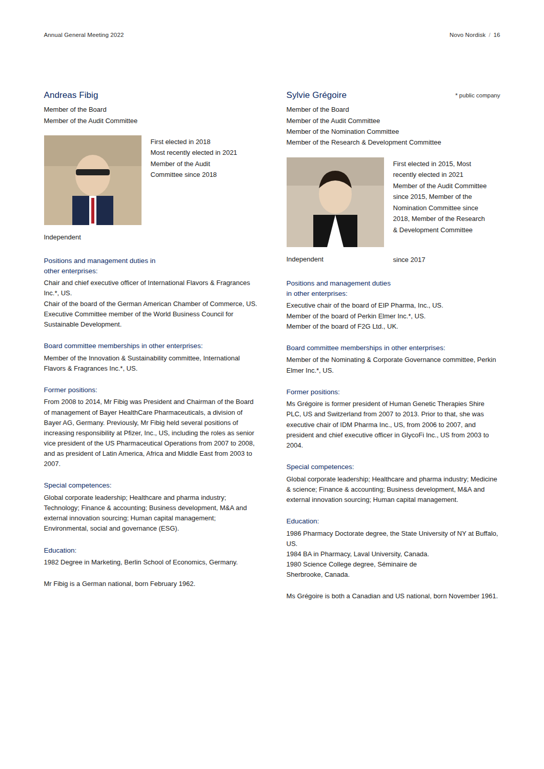Annual General Meeting 2022
Novo Nordisk/16
* public company
Andreas Fibig
Member of the Board
Member of the Audit Committee
First elected in 2018
Most recently elected in 2021
Member of the Audit
Committee since 2018
Independent
Positions and management duties in
other enterprises:
Chair and chief executive officer of International Flavors & Fragrances Inc.*, US.
Chair of the board of the German American Chamber of Commerce, US. Executive Committee member of the World Business Council for Sustainable Development.
Board committee memberships in other enterprises:
Member of the Innovation & Sustainability committee, International Flavors & Fragrances Inc.*, US.
Former positions:
From 2008 to 2014, Mr Fibig was President and Chairman of the Board of management of Bayer HealthCare Pharmaceuticals, a division of Bayer AG, Germany. Previously, Mr Fibig held several positions of increasing responsibility at Pfizer, Inc., US, including the roles as senior vice president of the US Pharmaceutical Operations from 2007 to 2008, and as president of Latin America, Africa and Middle East from 2003 to 2007.
Special competences:
Global corporate leadership; Healthcare and pharma industry; Technology; Finance & accounting; Business development, M&A and external innovation sourcing; Human capital management; Environmental, social and governance (ESG).
Education:
1982 Degree in Marketing, Berlin School of Economics, Germany.
Mr Fibig is a German national, born February 1962.
Sylvie Grégoire
Member of the Board
Member of the Audit Committee
Member of the Nomination Committee
Member of the Research & Development Committee
First elected in 2015, Most
recently elected in 2021
Member of the Audit Committee
since 2015, Member of the
Nomination Committee since
2018, Member of the Research
& Development Committee
Independent
since 2017
Positions and management duties
in other enterprises:
Executive chair of the board of EIP Pharma, Inc., US.
Member of the board of Perkin Elmer Inc.*, US.
Member of the board of F2G Ltd., UK.
Board committee memberships in other enterprises:
Member of the Nominating & Corporate Governance committee, Perkin Elmer Inc.*, US.
Former positions:
Ms Grégoire is former president of Human Genetic Therapies Shire PLC, US and Switzerland from 2007 to 2013. Prior to that, she was executive chair of IDM Pharma Inc., US, from 2006 to 2007, and president and chief executive officer in GlycoFi Inc., US from 2003 to 2004.
Special competences:
Global corporate leadership; Healthcare and pharma industry; Medicine & science; Finance & accounting; Business development, M&A and external innovation sourcing; Human capital management.
Education:
1986 Pharmacy Doctorate degree, the State University of NY at Buffalo, US.
1984 BA in Pharmacy, Laval University, Canada.
1980 Science College degree, Séminaire de
Sherbrooke, Canada.
Ms Grégoire is both a Canadian and US national, born November 1961.